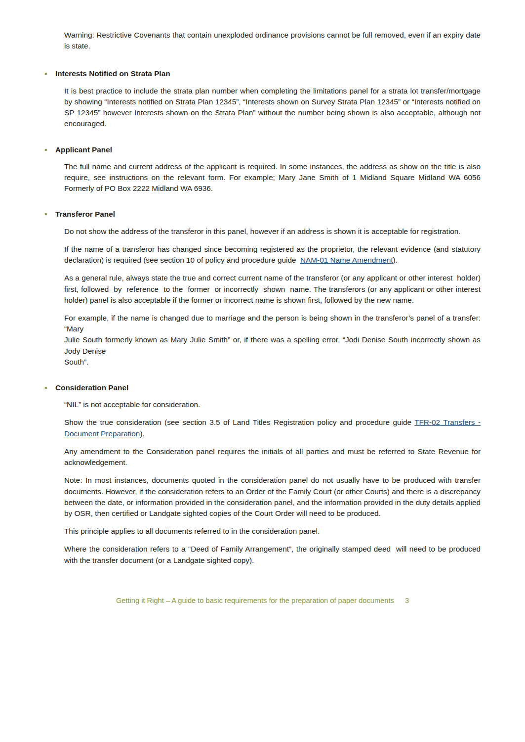Warning: Restrictive Covenants that contain unexploded ordinance provisions cannot be full removed, even if an expiry date is state.
Interests Notified on Strata Plan
It is best practice to include the strata plan number when completing the limitations panel for a strata lot transfer/mortgage by showing “Interests notified on Strata Plan 12345”, “Interests shown on Survey Strata Plan 12345” or “Interests notified on SP 12345” however Interests shown on the Strata Plan” without the number being shown is also acceptable, although not encouraged.
Applicant Panel
The full name and current address of the applicant is required. In some instances, the address as show on the title is also require, see instructions on the relevant form. For example; Mary Jane Smith of 1 Midland Square Midland WA 6056 Formerly of PO Box 2222 Midland WA 6936.
Transferor Panel
Do not show the address of the transferor in this panel, however if an address is shown it is acceptable for registration.
If the name of a transferor has changed since becoming registered as the proprietor, the relevant evidence (and statutory declaration) is required (see section 10 of policy and procedure guide NAM-01 Name Amendment).
As a general rule, always state the true and correct current name of the transferor (or any applicant or other interest holder) first, followed by reference to the former or incorrectly shown name. The transferors (or any applicant or other interest holder) panel is also acceptable if the former or incorrect name is shown first, followed by the new name.
For example, if the name is changed due to marriage and the person is being shown in the transferor’s panel of a transfer: “Mary
Julie South formerly known as Mary Julie Smith” or, if there was a spelling error, “Jodi Denise South incorrectly shown as Jody Denise
South”.
Consideration Panel
“NIL” is not acceptable for consideration.
Show the true consideration (see section 3.5 of Land Titles Registration policy and procedure guide TFR-02 Transfers - Document Preparation).
Any amendment to the Consideration panel requires the initials of all parties and must be referred to State Revenue for acknowledgement.
Note: In most instances, documents quoted in the consideration panel do not usually have to be produced with transfer documents. However, if the consideration refers to an Order of the Family Court (or other Courts) and there is a discrepancy between the date, or information provided in the consideration panel, and the information provided in the duty details applied by OSR, then certified or Landgate sighted copies of the Court Order will need to be produced.
This principle applies to all documents referred to in the consideration panel.
Where the consideration refers to a “Deed of Family Arrangement”, the originally stamped deed will need to be produced with the transfer document (or a Landgate sighted copy).
Getting it Right – A guide to basic requirements for the preparation of paper documents 3